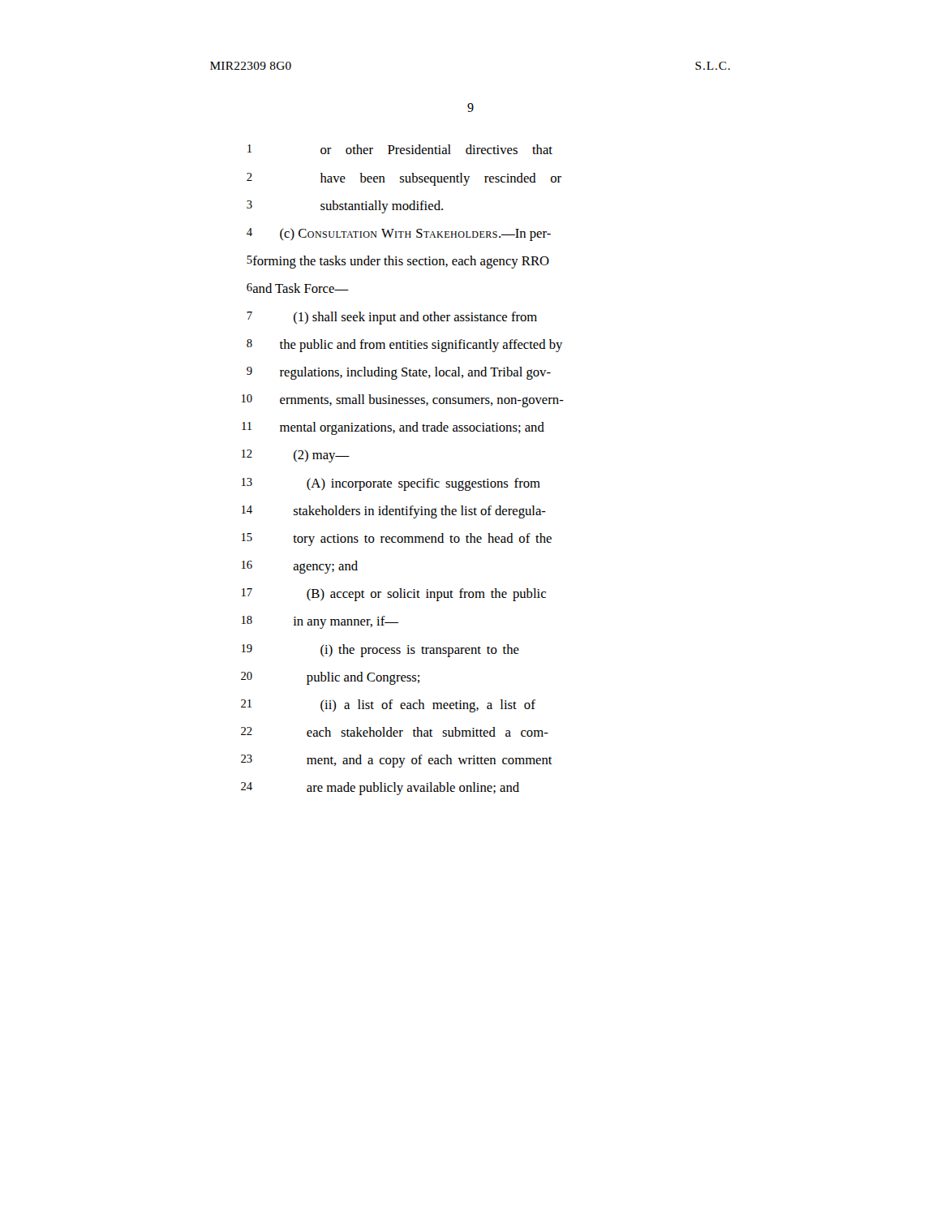MIR22309 8G0
S.L.C.
9
| 1 | or other Presidential directives that |
| 2 | have been subsequently rescinded or |
| 3 | substantially modified. |
| 4 | (c) Consultation With Stakeholders .—In per- |
| 5 | forming the tasks under this section, each agency RRO |
| 6 | and Task Force— |
| 7 | (1) shall seek input and other assistance from |
| 8 | the public and from entities significantly affected by |
| 9 | regulations, including State, local, and Tribal gov- |
| 10 | ernments, small businesses, consumers, non-govern- |
| 11 | mental organizations, and trade associations; and |
| 12 | (2) may— |
| 13 | (A) incorporate specific suggestions from |
| 14 | stakeholders in identifying the list of deregula- |
| 15 | tory actions to recommend to the head of the |
| 16 | agency; and |
| 17 | (B) accept or solicit input from the public |
| 18 | in any manner, if— |
| 19 | (i) the process is transparent to the |
| 20 | public and Congress; |
| 21 | (ii) a list of each meeting, a list of |
| 22 | each stakeholder that submitted a com- |
| 23 | ment, and a copy of each written comment |
| 24 | are made publicly available online; and |